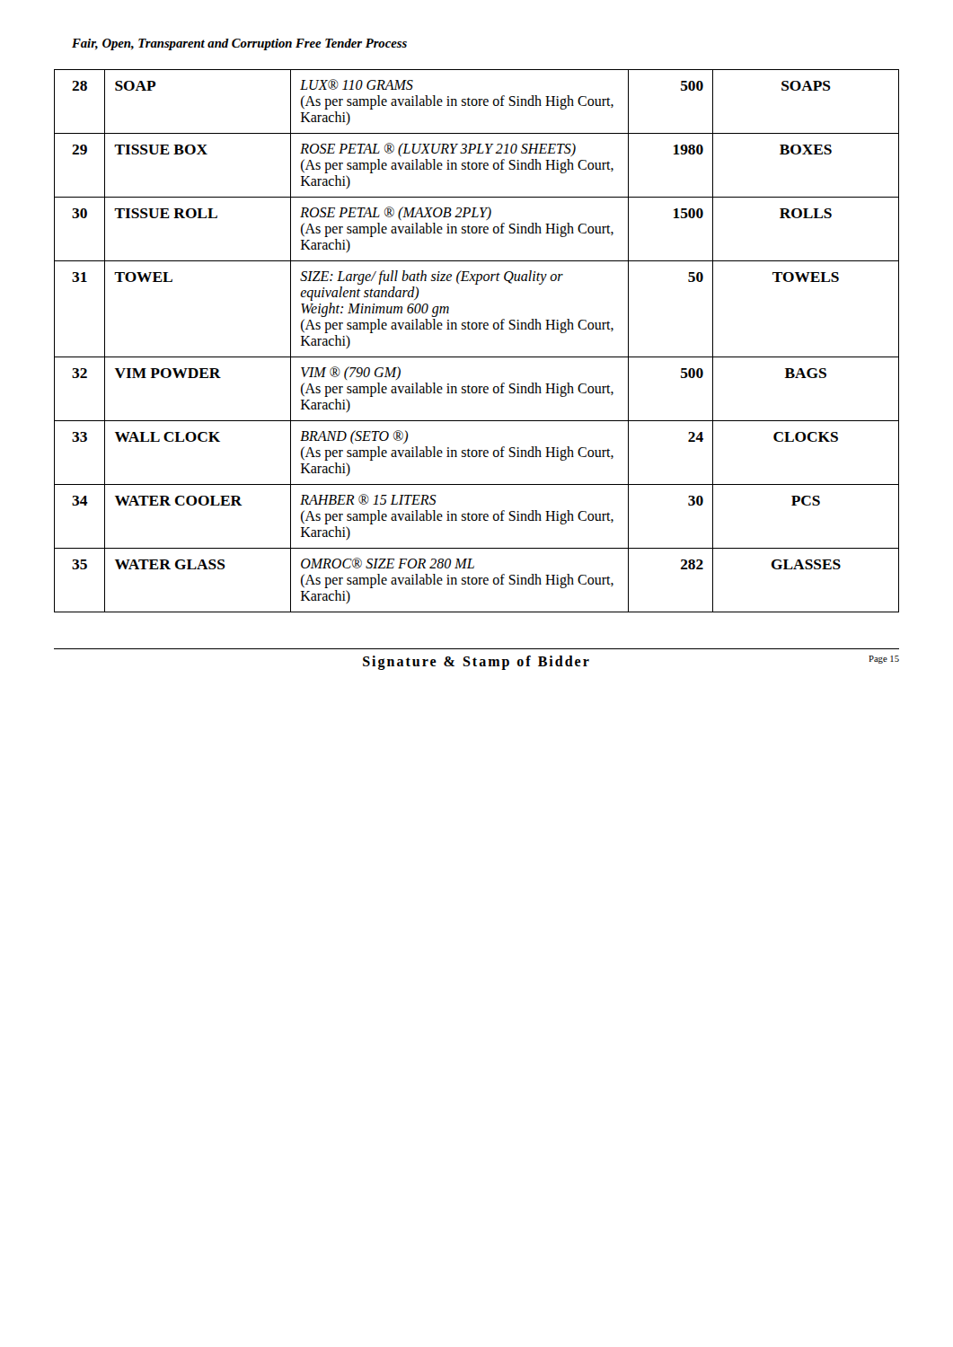Fair, Open, Transparent and Corruption Free Tender Process
| 28 | SOAP | LUX® 110 GRAMS (As per sample available in store of Sindh High Court, Karachi) | 500 | SOAPS |
| 29 | TISSUE BOX | ROSE PETAL ® (LUXURY 3PLY 210 SHEETS) (As per sample available in store of Sindh High Court, Karachi) | 1980 | BOXES |
| 30 | TISSUE ROLL | ROSE PETAL ® (MAXOB 2PLY) (As per sample available in store of Sindh High Court, Karachi) | 1500 | ROLLS |
| 31 | TOWEL | SIZE: Large/ full bath size (Export Quality or equivalent standard) Weight: Minimum 600 gm (As per sample available in store of Sindh High Court, Karachi) | 50 | TOWELS |
| 32 | VIM POWDER | VIM ® (790 GM) (As per sample available in store of Sindh High Court, Karachi) | 500 | BAGS |
| 33 | WALL CLOCK | BRAND (SETO ®) (As per sample available in store of Sindh High Court, Karachi) | 24 | CLOCKS |
| 34 | WATER COOLER | RAHBER ® 15 LITERS (As per sample available in store of Sindh High Court, Karachi) | 30 | PCS |
| 35 | WATER GLASS | OMROC® SIZE FOR 280 ML (As per sample available in store of Sindh High Court, Karachi) | 282 | GLASSES |
Signature & Stamp of Bidder
Page 15